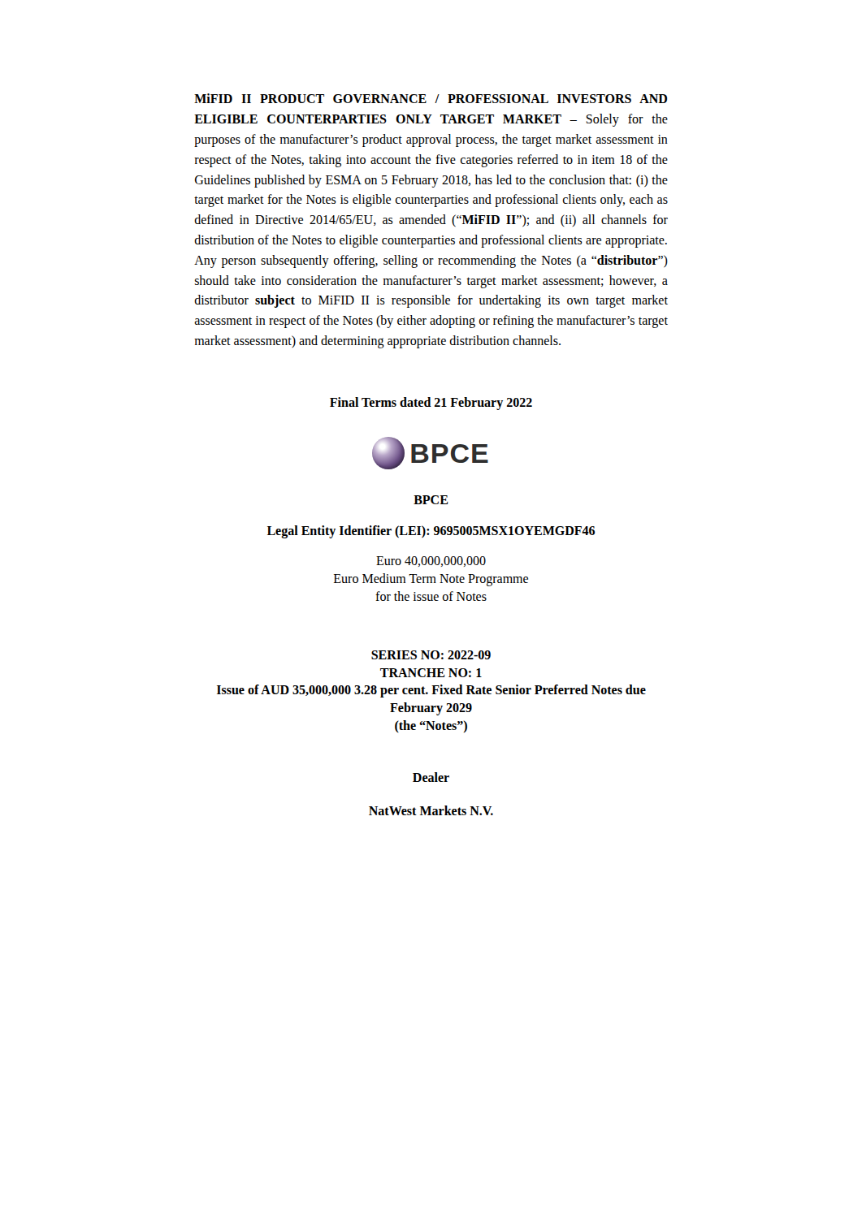MiFID II PRODUCT GOVERNANCE / PROFESSIONAL INVESTORS AND ELIGIBLE COUNTERPARTIES ONLY TARGET MARKET – Solely for the purposes of the manufacturer’s product approval process, the target market assessment in respect of the Notes, taking into account the five categories referred to in item 18 of the Guidelines published by ESMA on 5 February 2018, has led to the conclusion that: (i) the target market for the Notes is eligible counterparties and professional clients only, each as defined in Directive 2014/65/EU, as amended (“MiFID II”); and (ii) all channels for distribution of the Notes to eligible counterparties and professional clients are appropriate. Any person subsequently offering, selling or recommending the Notes (a “distributor”) should take into consideration the manufacturer’s target market assessment; however, a distributor subject to MiFID II is responsible for undertaking its own target market assessment in respect of the Notes (by either adopting or refining the manufacturer’s target market assessment) and determining appropriate distribution channels.
Final Terms dated 21 February 2022
BPCE
BPCE
Legal Entity Identifier (LEI): 9695005MSX1OYEMGDF46
Euro 40,000,000,000
Euro Medium Term Note Programme
for the issue of Notes
SERIES NO: 2022-09
TRANCHE NO: 1
Issue of AUD 35,000,000 3.28 per cent. Fixed Rate Senior Preferred Notes due February 2029
(the “Notes”)
Dealer
NatWest Markets N.V.